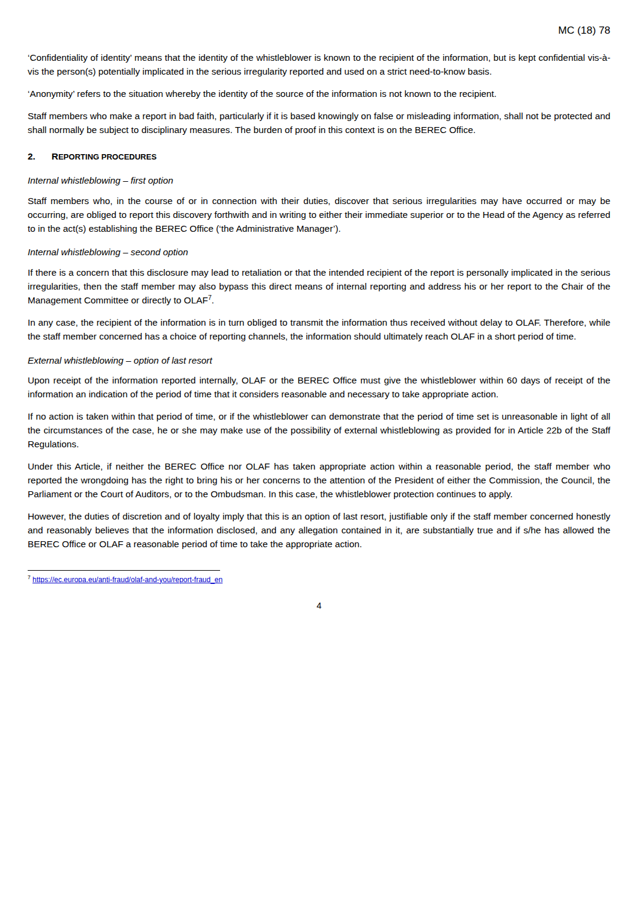MC (18) 78
‘Confidentiality of identity’ means that the identity of the whistleblower is known to the recipient of the information, but is kept confidential vis-à-vis the person(s) potentially implicated in the serious irregularity reported and used on a strict need-to-know basis.
‘Anonymity’ refers to the situation whereby the identity of the source of the information is not known to the recipient.
Staff members who make a report in bad faith, particularly if it is based knowingly on false or misleading information, shall not be protected and shall normally be subject to disciplinary measures. The burden of proof in this context is on the BEREC Office.
2. REPORTING PROCEDURES
Internal whistleblowing – first option
Staff members who, in the course of or in connection with their duties, discover that serious irregularities may have occurred or may be occurring, are obliged to report this discovery forthwith and in writing to either their immediate superior or to the Head of the Agency as referred to in the act(s) establishing the BEREC Office (‘the Administrative Manager’).
Internal whistleblowing – second option
If there is a concern that this disclosure may lead to retaliation or that the intended recipient of the report is personally implicated in the serious irregularities, then the staff member may also bypass this direct means of internal reporting and address his or her report to the Chair of the Management Committee or directly to OLAF7.
In any case, the recipient of the information is in turn obliged to transmit the information thus received without delay to OLAF. Therefore, while the staff member concerned has a choice of reporting channels, the information should ultimately reach OLAF in a short period of time.
External whistleblowing – option of last resort
Upon receipt of the information reported internally, OLAF or the BEREC Office must give the whistleblower within 60 days of receipt of the information an indication of the period of time that it considers reasonable and necessary to take appropriate action.
If no action is taken within that period of time, or if the whistleblower can demonstrate that the period of time set is unreasonable in light of all the circumstances of the case, he or she may make use of the possibility of external whistleblowing as provided for in Article 22b of the Staff Regulations.
Under this Article, if neither the BEREC Office nor OLAF has taken appropriate action within a reasonable period, the staff member who reported the wrongdoing has the right to bring his or her concerns to the attention of the President of either the Commission, the Council, the Parliament or the Court of Auditors, or to the Ombudsman. In this case, the whistleblower protection continues to apply.
However, the duties of discretion and of loyalty imply that this is an option of last resort, justifiable only if the staff member concerned honestly and reasonably believes that the information disclosed, and any allegation contained in it, are substantially true and if s/he has allowed the BEREC Office or OLAF a reasonable period of time to take the appropriate action.
7 https://ec.europa.eu/anti-fraud/olaf-and-you/report-fraud_en
4